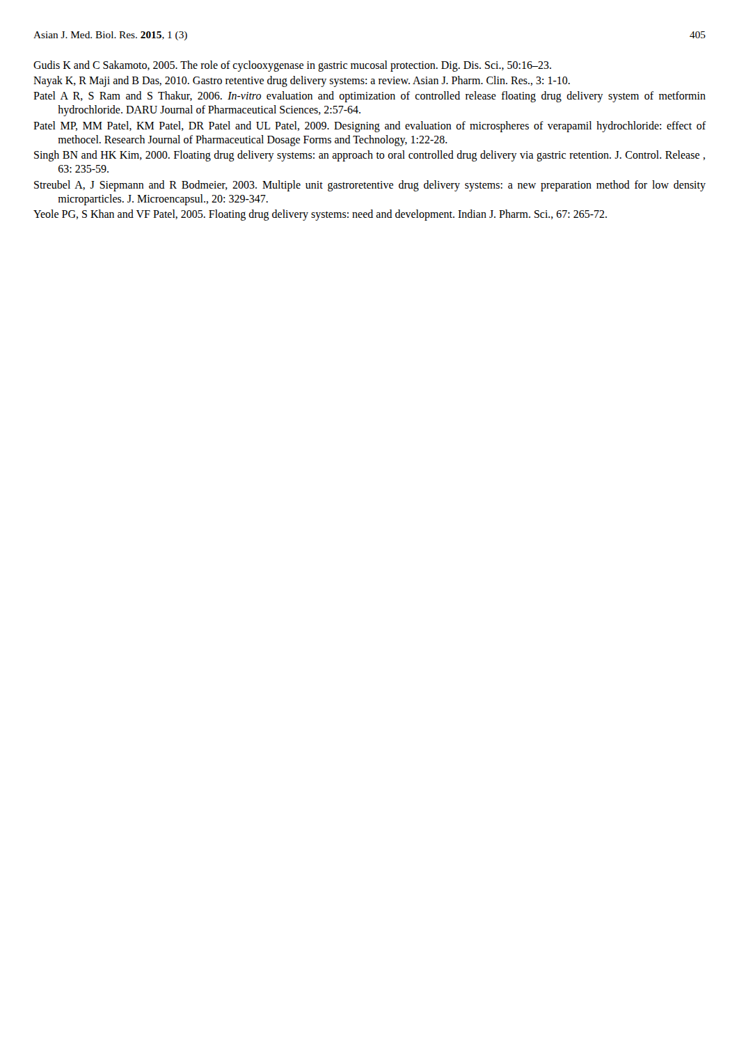Asian J. Med. Biol. Res. 2015, 1 (3) 405
Gudis K and C Sakamoto, 2005. The role of cyclooxygenase in gastric mucosal protection. Dig. Dis. Sci., 50:16–23.
Nayak K, R Maji and B Das, 2010. Gastro retentive drug delivery systems: a review. Asian J. Pharm. Clin. Res., 3: 1-10.
Patel A R, S Ram and S Thakur, 2006. In-vitro evaluation and optimization of controlled release floating drug delivery system of metformin hydrochloride. DARU Journal of Pharmaceutical Sciences, 2:57-64.
Patel MP, MM Patel, KM Patel, DR Patel and UL Patel, 2009. Designing and evaluation of microspheres of verapamil hydrochloride: effect of methocel. Research Journal of Pharmaceutical Dosage Forms and Technology, 1:22-28.
Singh BN and HK Kim, 2000. Floating drug delivery systems: an approach to oral controlled drug delivery via gastric retention. J. Control. Release , 63: 235-59.
Streubel A, J Siepmann and R Bodmeier, 2003. Multiple unit gastroretentive drug delivery systems: a new preparation method for low density microparticles. J. Microencapsul., 20: 329-347.
Yeole PG, S Khan and VF Patel, 2005. Floating drug delivery systems: need and development. Indian J. Pharm. Sci., 67: 265-72.